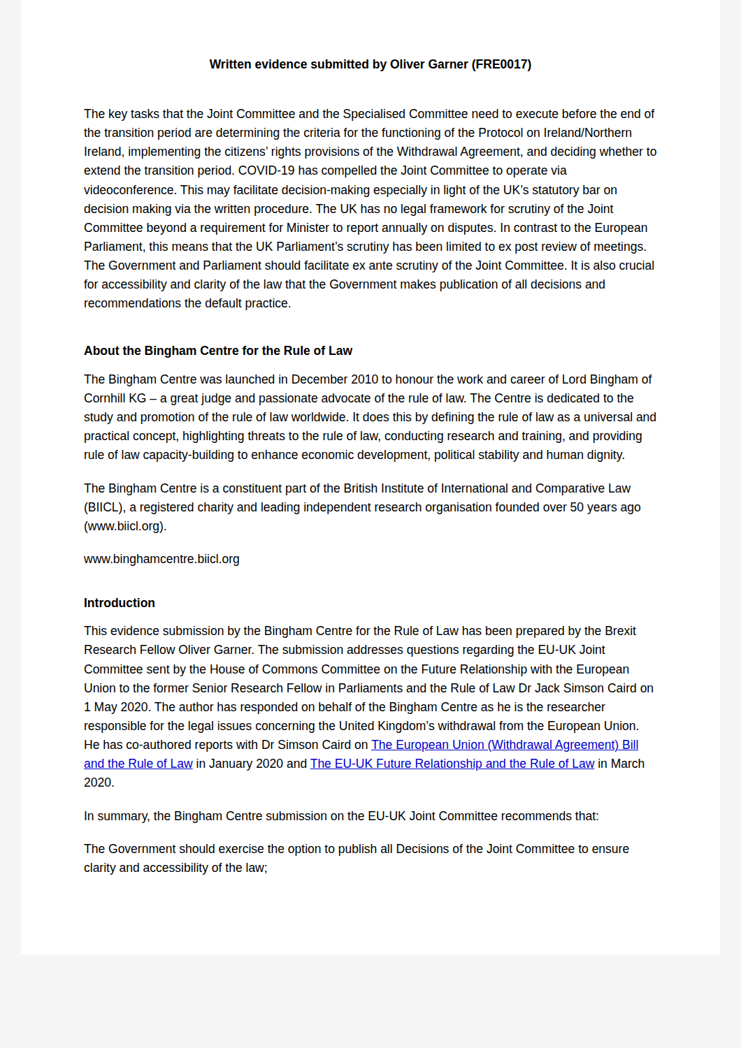Written evidence submitted by Oliver Garner (FRE0017)
The key tasks that the Joint Committee and the Specialised Committee need to execute before the end of the transition period are determining the criteria for the functioning of the Protocol on Ireland/Northern Ireland, implementing the citizens’ rights provisions of the Withdrawal Agreement, and deciding whether to extend the transition period. COVID-19 has compelled the Joint Committee to operate via videoconference. This may facilitate decision-making especially in light of the UK’s statutory bar on decision making via the written procedure. The UK has no legal framework for scrutiny of the Joint Committee beyond a requirement for Minister to report annually on disputes. In contrast to the European Parliament, this means that the UK Parliament’s scrutiny has been limited to ex post review of meetings. The Government and Parliament should facilitate ex ante scrutiny of the Joint Committee. It is also crucial for accessibility and clarity of the law that the Government makes publication of all decisions and recommendations the default practice.
About the Bingham Centre for the Rule of Law
The Bingham Centre was launched in December 2010 to honour the work and career of Lord Bingham of Cornhill KG – a great judge and passionate advocate of the rule of law. The Centre is dedicated to the study and promotion of the rule of law worldwide. It does this by defining the rule of law as a universal and practical concept, highlighting threats to the rule of law, conducting research and training, and providing rule of law capacity-building to enhance economic development, political stability and human dignity.
The Bingham Centre is a constituent part of the British Institute of International and Comparative Law (BIICL), a registered charity and leading independent research organisation founded over 50 years ago (www.biicl.org).
www.binghamcentre.biicl.org
Introduction
This evidence submission by the Bingham Centre for the Rule of Law has been prepared by the Brexit Research Fellow Oliver Garner. The submission addresses questions regarding the EU-UK Joint Committee sent by the House of Commons Committee on the Future Relationship with the European Union to the former Senior Research Fellow in Parliaments and the Rule of Law Dr Jack Simson Caird on 1 May 2020. The author has responded on behalf of the Bingham Centre as he is the researcher responsible for the legal issues concerning the United Kingdom’s withdrawal from the European Union. He has co-authored reports with Dr Simson Caird on The European Union (Withdrawal Agreement) Bill and the Rule of Law in January 2020 and The EU-UK Future Relationship and the Rule of Law in March 2020.
In summary, the Bingham Centre submission on the EU-UK Joint Committee recommends that:
The Government should exercise the option to publish all Decisions of the Joint Committee to ensure clarity and accessibility of the law;